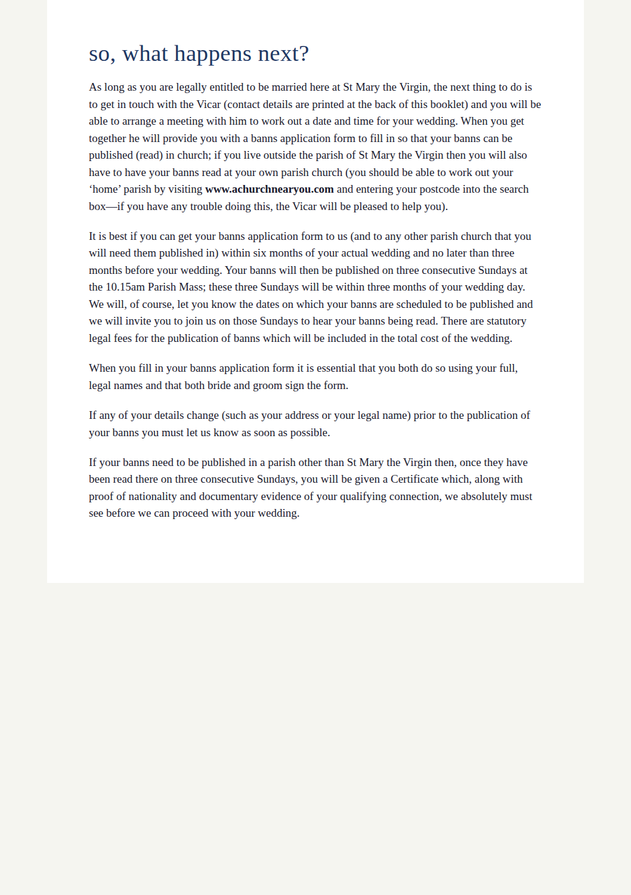so, what happens next?
As long as you are legally entitled to be married here at St Mary the Virgin, the next thing to do is to get in touch with the Vicar (contact details are printed at the back of this booklet) and you will be able to arrange a meeting with him to work out a date and time for your wedding. When you get together he will provide you with a banns application form to fill in so that your banns can be published (read) in church; if you live outside the parish of St Mary the Virgin then you will also have to have your banns read at your own parish church (you should be able to work out your ‘home’ parish by visiting www.achurchnearyou.com and entering your postcode into the search box—if you have any trouble doing this, the Vicar will be pleased to help you).
It is best if you can get your banns application form to us (and to any other parish church that you will need them published in) within six months of your actual wedding and no later than three months before your wedding. Your banns will then be published on three consecutive Sundays at the 10.15am Parish Mass; these three Sundays will be within three months of your wedding day. We will, of course, let you know the dates on which your banns are scheduled to be published and we will invite you to join us on those Sundays to hear your banns being read. There are statutory legal fees for the publication of banns which will be included in the total cost of the wedding.
When you fill in your banns application form it is essential that you both do so using your full, legal names and that both bride and groom sign the form.
If any of your details change (such as your address or your legal name) prior to the publication of your banns you must let us know as soon as possible.
If your banns need to be published in a parish other than St Mary the Virgin then, once they have been read there on three consecutive Sundays, you will be given a Certificate which, along with proof of nationality and documentary evidence of your qualifying connection, we absolutely must see before we can proceed with your wedding.